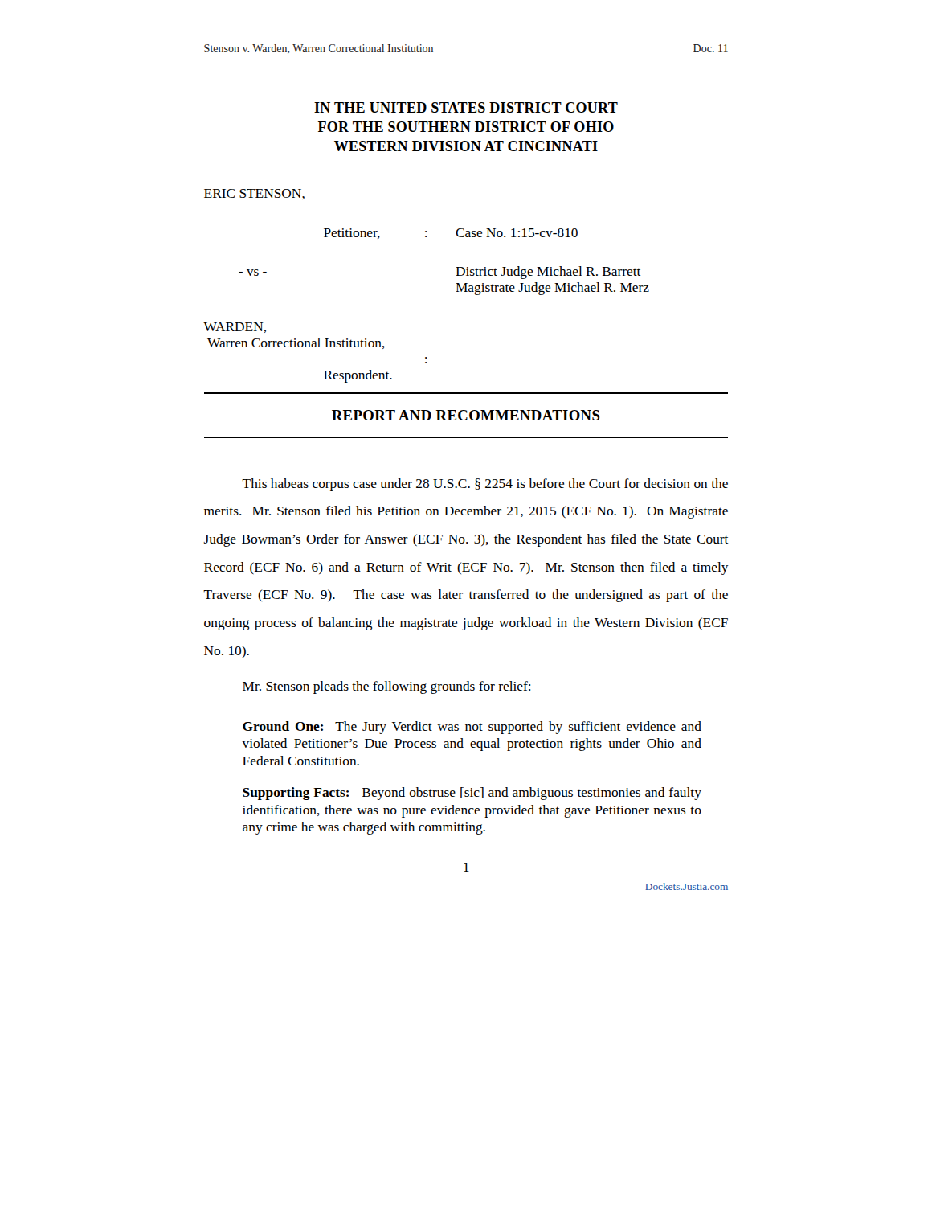Stenson v. Warden, Warren Correctional Institution Doc. 11
IN THE UNITED STATES DISTRICT COURT
FOR THE SOUTHERN DISTRICT OF OHIO
WESTERN DIVISION AT CINCINNATI
| ERIC STENSON, | | |
| Petitioner, | : | Case No. 1:15-cv-810 |
| - vs - | | District Judge Michael R. Barrett Magistrate Judge Michael R. Merz |
| WARDEN, Warren Correctional Institution, | | |
| | : | |
| Respondent. | | |
REPORT AND RECOMMENDATIONS
This habeas corpus case under 28 U.S.C. § 2254 is before the Court for decision on the merits. Mr. Stenson filed his Petition on December 21, 2015 (ECF No. 1). On Magistrate Judge Bowman’s Order for Answer (ECF No. 3), the Respondent has filed the State Court Record (ECF No. 6) and a Return of Writ (ECF No. 7). Mr. Stenson then filed a timely Traverse (ECF No. 9). The case was later transferred to the undersigned as part of the ongoing process of balancing the magistrate judge workload in the Western Division (ECF No. 10).
Mr. Stenson pleads the following grounds for relief:
Ground One: The Jury Verdict was not supported by sufficient evidence and violated Petitioner’s Due Process and equal protection rights under Ohio and Federal Constitution.
Supporting Facts: Beyond obstruse [sic] and ambiguous testimonies and faulty identification, there was no pure evidence provided that gave Petitioner nexus to any crime he was charged with committing.
1
Dockets.Justia.com